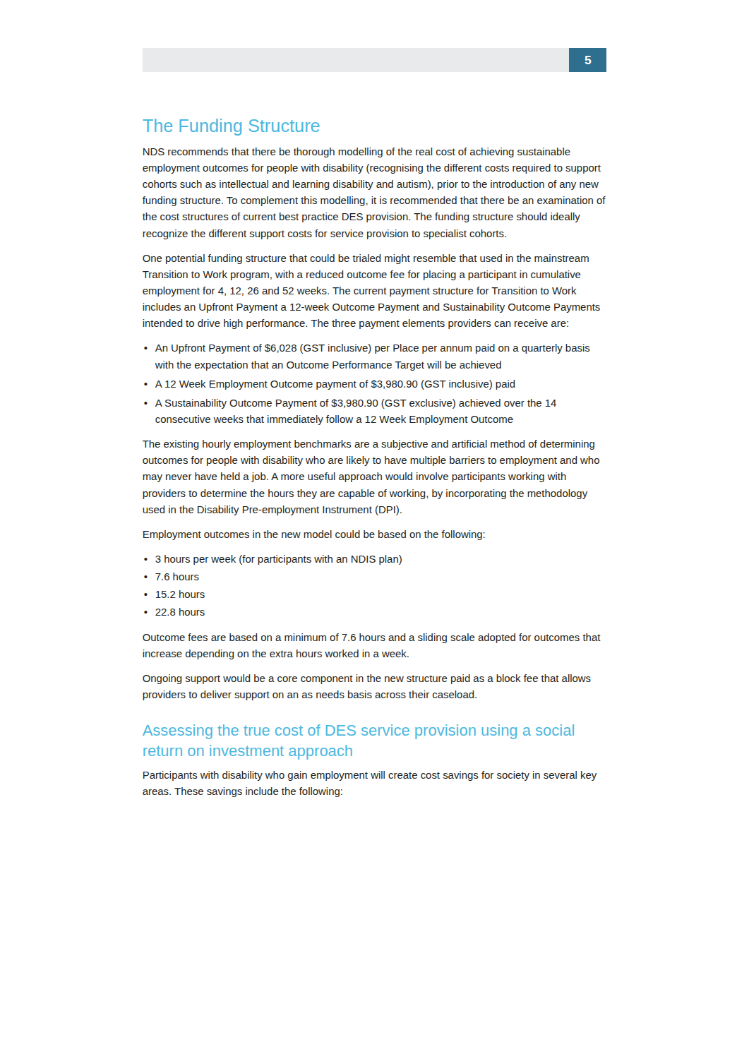5
The Funding Structure
NDS recommends that there be thorough modelling of the real cost of achieving sustainable employment outcomes for people with disability (recognising the different costs required to support cohorts such as intellectual and learning disability and autism), prior to the introduction of any new funding structure. To complement this modelling, it is recommended that there be an examination of the cost structures of current best practice DES provision. The funding structure should ideally recognize the different support costs for service provision to specialist cohorts.
One potential funding structure that could be trialed might resemble that used in the mainstream Transition to Work program, with a reduced outcome fee for placing a participant in cumulative employment for 4, 12, 26 and 52 weeks. The current payment structure for Transition to Work includes an Upfront Payment a 12-week Outcome Payment and Sustainability Outcome Payments intended to drive high performance. The three payment elements providers can receive are:
An Upfront Payment of $6,028 (GST inclusive) per Place per annum paid on a quarterly basis with the expectation that an Outcome Performance Target will be achieved
A 12 Week Employment Outcome payment of $3,980.90 (GST inclusive) paid
A Sustainability Outcome Payment of $3,980.90 (GST exclusive) achieved over the 14 consecutive weeks that immediately follow a 12 Week Employment Outcome
The existing hourly employment benchmarks are a subjective and artificial method of determining outcomes for people with disability who are likely to have multiple barriers to employment and who may never have held a job. A more useful approach would involve participants working with providers to determine the hours they are capable of working, by incorporating the methodology used in the Disability Pre-employment Instrument (DPI).
Employment outcomes in the new model could be based on the following:
3 hours per week (for participants with an NDIS plan)
7.6 hours
15.2 hours
22.8 hours
Outcome fees are based on a minimum of 7.6 hours and a sliding scale adopted for outcomes that increase depending on the extra hours worked in a week.
Ongoing support would be a core component in the new structure paid as a block fee that allows providers to deliver support on an as needs basis across their caseload.
Assessing the true cost of DES service provision using a social return on investment approach
Participants with disability who gain employment will create cost savings for society in several key areas. These savings include the following: